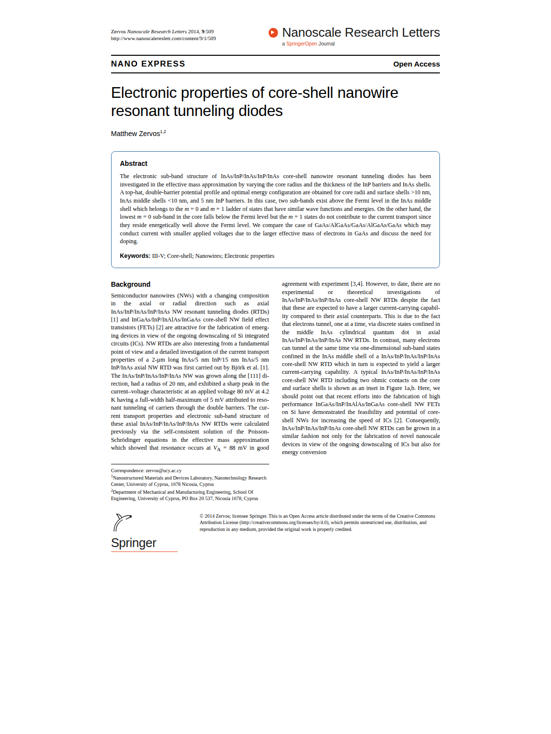Zervos Nanoscale Research Letters 2014, 9:509
http://www.nanoscalereslett.com/content/9/1/509
Nanoscale Research Letters
a SpringerOpen Journal
NANO EXPRESS
Open Access
Electronic properties of core-shell nanowire
resonant tunneling diodes
Matthew Zervos1,2
Abstract
The electronic sub-band structure of InAs/InP/InAs/InP/InAs core-shell nanowire resonant tunneling diodes has been investigated in the effective mass approximation by varying the core radius and the thickness of the InP barriers and InAs shells. A top-hat, double-barrier potential profile and optimal energy configuration are obtained for core radii and surface shells >10 nm, InAs middle shells <10 nm, and 5 nm InP barriers. In this case, two sub-bands exist above the Fermi level in the InAs middle shell which belongs to the m = 0 and m = 1 ladder of states that have similar wave functions and energies. On the other hand, the lowest m = 0 sub-band in the core falls below the Fermi level but the m = 1 states do not contribute to the current transport since they reside energetically well above the Fermi level. We compare the case of GaAs/AlGaAs/GaAs/AlGaAs/GaAs which may conduct current with smaller applied voltages due to the larger effective mass of electrons in GaAs and discuss the need for doping.
Keywords: III-V; Core-shell; Nanowires; Electronic properties
Background
Semiconductor nanowires (NWs) with a changing composition in the axial or radial direction such as axial InAs/InP/InAs/InP/InAs NW resonant tunneling diodes (RTDs) [1] and InGaAs/InP/InAlAs/InGaAs core-shell NW field effect transistors (FETs) [2] are attractive for the fabrication of emerging devices in view of the ongoing downscaling of Si integrated circuits (ICs). NW RTDs are also interesting from a fundamental point of view and a detailed investigation of the current transport properties of a 2-µm long InAs/5 nm InP/15 nm InAs/5 nm InP/InAs axial NW RTD was first carried out by Björk et al. [1]. The InAs/InP/InAs/InP/InAs NW was grown along the [111] direction, had a radius of 20 nm, and exhibited a sharp peak in the current–voltage characteristic at an applied voltage 80 mV at 4.2 K having a full-width half-maximum of 5 mV attributed to resonant tunneling of carriers through the double barriers. The current transport properties and electronic sub-band structure of these axial InAs/InP/InAs/InP/InAs NW RTDs were calculated previously via the self-consistent solution of the Poisson-Schrödinger equations in the effective mass approximation which showed that resonance occurs at VA = 88 mV in good agreement with experiment [3,4]. However, to date, there are no experimental or theoretical investigations of InAs/InP/InAs/InP/InAs core-shell NW RTDs despite the fact that these are expected to have a larger current-carrying capability compared to their axial counterparts. This is due to the fact that electrons tunnel, one at a time, via discrete states confined in the middle InAs cylindrical quantum dot in axial InAs/InP/InAs/InP/InAs NW RTDs. In contrast, many electrons can tunnel at the same time via one-dimensional sub-band states confined in the InAs middle shell of a InAs/InP/InAs/InP/InAs core-shell NW RTD which in turn is expected to yield a larger current-carrying capability. A typical InAs/InP/InAs/InP/InAs core-shell NW RTD including two ohmic contacts on the core and surface shells is shown as an inset in Figure 1a,b. Here, we should point out that recent efforts into the fabrication of high performance InGaAs/InP/InAlAs/InGaAs core-shell NW FETs on Si have demonstrated the feasibility and potential of core-shell NWs for increasing the speed of ICs [2]. Consequently, InAs/InP/InAs/InP/InAs core-shell NW RTDs can be grown in a similar fashion not only for the fabrication of novel nanoscale devices in view of the ongoing downscaling of ICs but also for energy conversion
Correspondence: zervos@ucy.ac.cy
1Nanostructured Materials and Devices Laboratory, Nanotechnology Research Center, University of Cyprus, 1678 Nicosia, Cyprus
2Department of Mechanical and Manufacturing Engineering, School Of Engineering, University of Cyprus, PO Box 20 537, Nicosia 1678, Cyprus
Springer
© 2014 Zervos; licensee Springer. This is an Open Access article distributed under the terms of the Creative Commons Attribution License (http://creativecommons.org/licenses/by/4.0), which permits unrestricted use, distribution, and reproduction in any medium, provided the original work is properly credited.